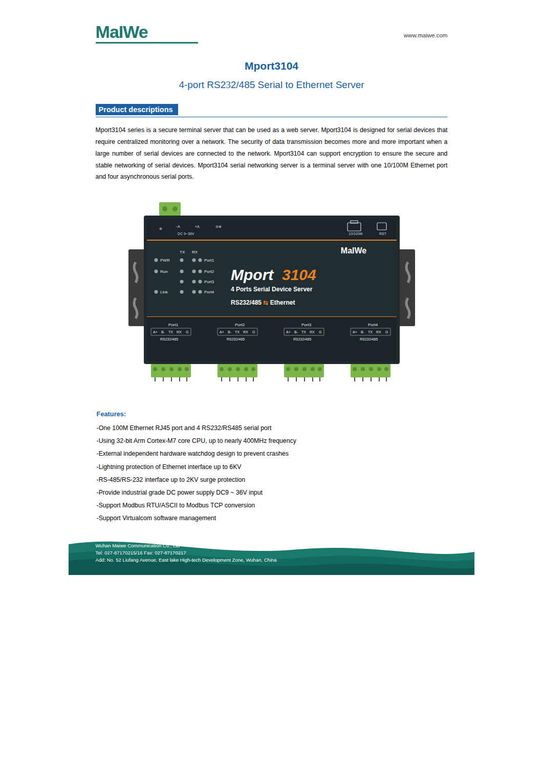MaIWe
www.maiwe.com
Mport3104
4-port RS232/485 Serial to Ethernet Server
Product descriptions
Mport3104 series is a secure terminal server that can be used as a web server. Mport3104 is designed for serial devices that require centralized monitoring over a network. The security of data transmission becomes more and more important when a large number of serial devices are connected to the network. Mport3104 can support encryption to ensure the secure and stable networking of serial devices. Mport3104 serial networking server is a terminal server with one 10/100M Ethernet port and four asynchronous serial ports.
⊕ −A +A ⊖⊕ DC 9~36V 10/100M RST TX RX PWR Run Link Port1 Port2 Port3 Port4 MaIWe Mport 3104 4 Ports Serial Device Server RS232/485 ⇆ Ethernet Port1 A+B-TXRXG RS232/485 Port2 A+B-TXRXG RS232/485 Port3 A+B-TXRXG RS232/485 Port4 A+B-TXRXG RS232/485
Features:
-One 100M Ethernet RJ45 port and 4 RS232/RS485 serial port
-Using 32-bit Arm Cortex-M7 core CPU, up to nearly 400MHz frequency
-External independent hardware watchdog design to prevent crashes
-Lightning protection of Ethernet interface up to 6KV
-RS-485/RS-232 interface up to 2KV surge protection
-Provide industrial grade DC power supply DC9 ~ 36V input
-Support Modbus RTU/ASCII to Modbus TCP conversion
-Support Virtualcom software management
Wuhan Maiwe Communication Co., Ltd
Tel: 027-87170215/16 Fax: 027-87170217
Add: No. 52 Liufang Avenue, East lake High-tech Development Zone, Wuhan, China